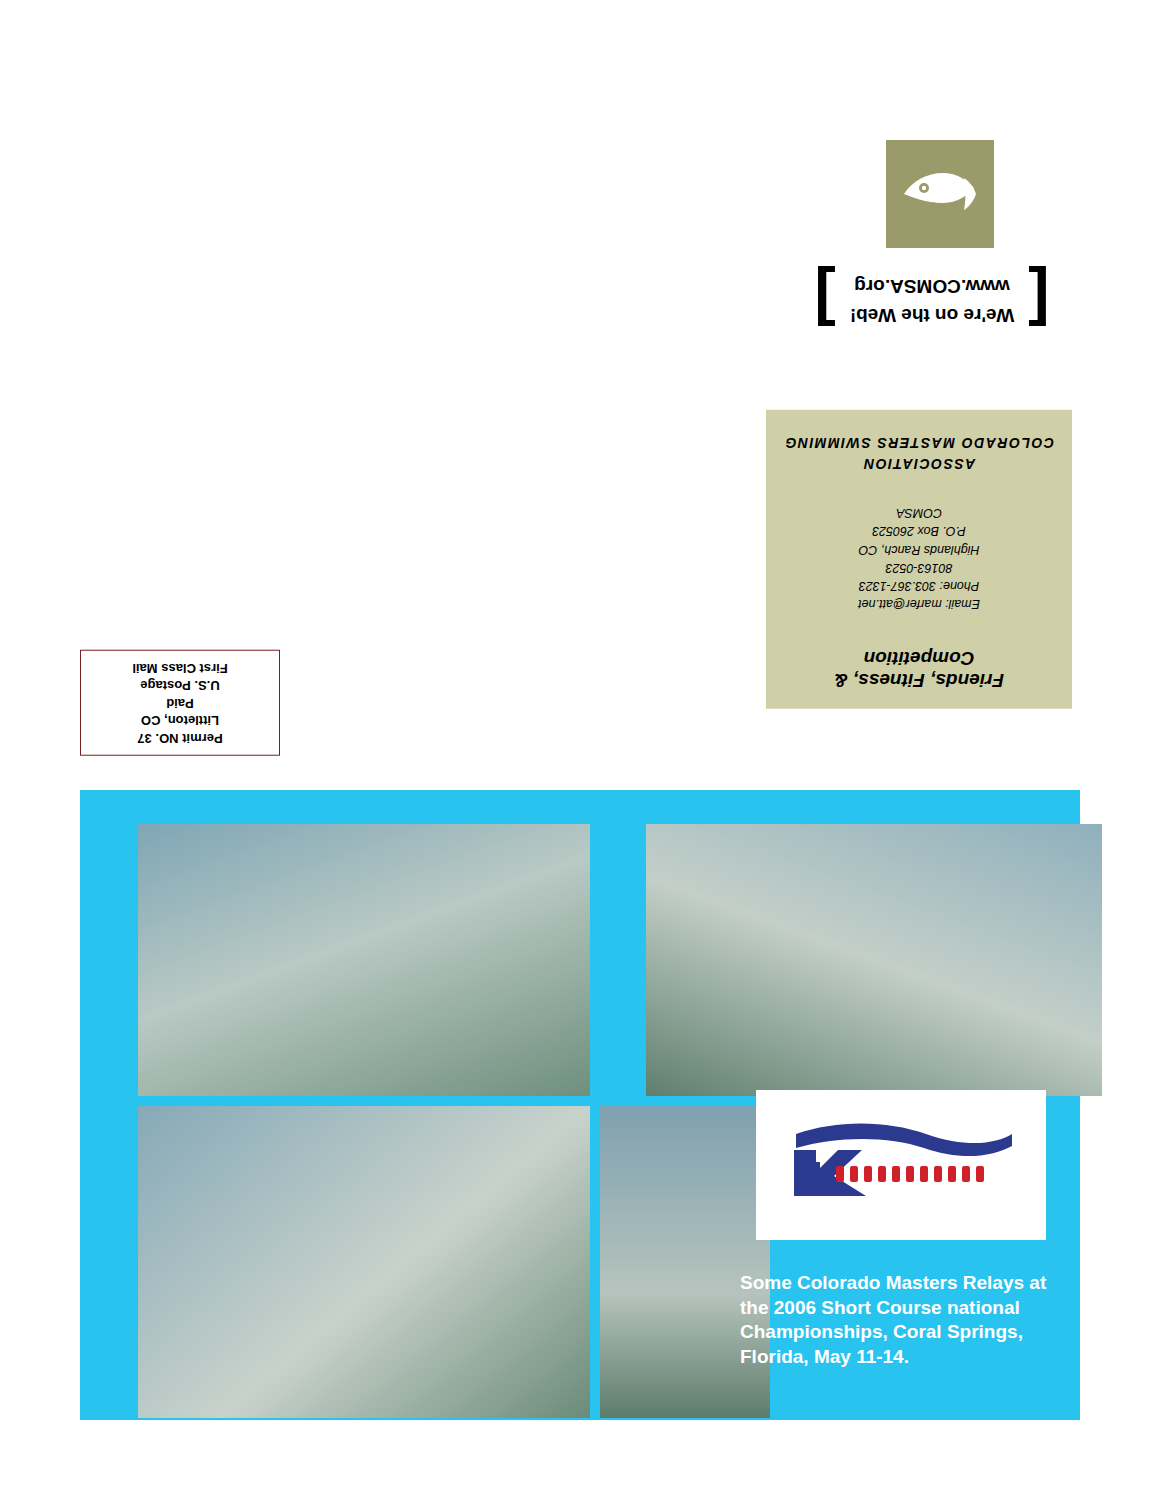Colorado Masters Swimming Association newsletter — mailing panel and photo page
[ We're on the Web!
www.COMSA.org ]
Friends, Fitness, & Competition
Email: marfer@att.net
Phone: 303.367-1323
80163-0523
Highlands Ranch, CO
P.O. Box 260523
COMSA
ASSOCIATION
COLORADO MASTERS SWIMMING
Permit NO. 37
Littleton, CO
Paid
U.S. Postage
First Class Mail
Some Colorado Masters Relays at the 2006 Short Course national Championships, Coral Springs, Florida, May 11-14.